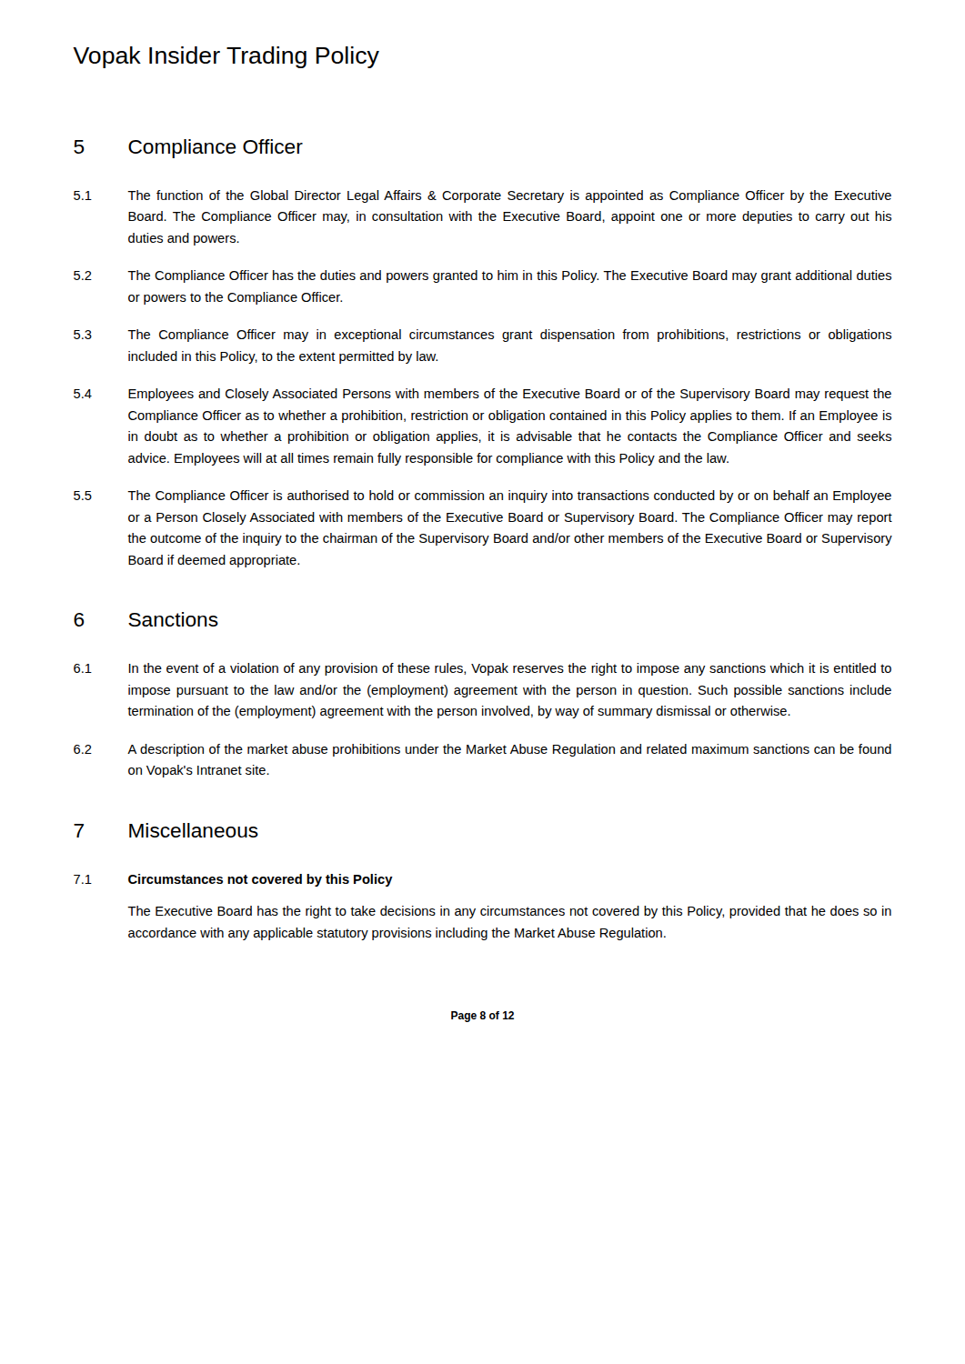Vopak Insider Trading Policy
5 Compliance Officer
5.1
The function of the Global Director Legal Affairs & Corporate Secretary is appointed as Compliance Officer by the Executive Board. The Compliance Officer may, in consultation with the Executive Board, appoint one or more deputies to carry out his duties and powers.
5.2
The Compliance Officer has the duties and powers granted to him in this Policy. The Executive Board may grant additional duties or powers to the Compliance Officer.
5.3
The Compliance Officer may in exceptional circumstances grant dispensation from prohibitions, restrictions or obligations included in this Policy, to the extent permitted by law.
5.4
Employees and Closely Associated Persons with members of the Executive Board or of the Supervisory Board may request the Compliance Officer as to whether a prohibition, restriction or obligation contained in this Policy applies to them. If an Employee is in doubt as to whether a prohibition or obligation applies, it is advisable that he contacts the Compliance Officer and seeks advice. Employees will at all times remain fully responsible for compliance with this Policy and the law.
5.5
The Compliance Officer is authorised to hold or commission an inquiry into transactions conducted by or on behalf an Employee or a Person Closely Associated with members of the Executive Board or Supervisory Board. The Compliance Officer may report the outcome of the inquiry to the chairman of the Supervisory Board and/or other members of the Executive Board or Supervisory Board if deemed appropriate.
6 Sanctions
6.1
In the event of a violation of any provision of these rules, Vopak reserves the right to impose any sanctions which it is entitled to impose pursuant to the law and/or the (employment) agreement with the person in question. Such possible sanctions include termination of the (employment) agreement with the person involved, by way of summary dismissal or otherwise.
6.2
A description of the market abuse prohibitions under the Market Abuse Regulation and related maximum sanctions can be found on Vopak's Intranet site.
7 Miscellaneous
7.1
Circumstances not covered by this Policy
The Executive Board has the right to take decisions in any circumstances not covered by this Policy, provided that he does so in accordance with any applicable statutory provisions including the Market Abuse Regulation.
Page 8 of 12